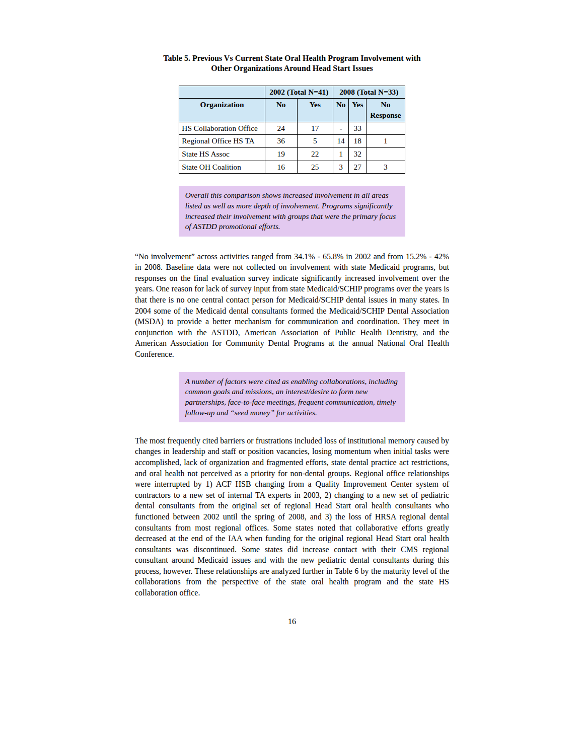Table 5. Previous Vs Current State Oral Health Program Involvement with
Other Organizations Around Head Start Issues
| | 2002 (Total N=41) | 2008 (Total N=33) |
| --- | --- | --- |
| Organization | No | Yes | No | Yes | No Response |
| HS Collaboration Office | 24 | 17 | - | 33 | |
| Regional Office HS TA | 36 | 5 | 14 | 18 | 1 |
| State HS Assoc | 19 | 22 | 1 | 32 | |
| State OH Coalition | 16 | 25 | 3 | 27 | 3 |
Overall this comparison shows increased involvement in all areas listed as well as more depth of involvement. Programs significantly increased their involvement with groups that were the primary focus of ASTDD promotional efforts.
“No involvement” across activities ranged from 34.1% - 65.8% in 2002 and from 15.2% - 42% in 2008. Baseline data were not collected on involvement with state Medicaid programs, but responses on the final evaluation survey indicate significantly increased involvement over the years. One reason for lack of survey input from state Medicaid/SCHIP programs over the years is that there is no one central contact person for Medicaid/SCHIP dental issues in many states. In 2004 some of the Medicaid dental consultants formed the Medicaid/SCHIP Dental Association (MSDA) to provide a better mechanism for communication and coordination. They meet in conjunction with the ASTDD, American Association of Public Health Dentistry, and the American Association for Community Dental Programs at the annual National Oral Health Conference.
A number of factors were cited as enabling collaborations, including common goals and missions, an interest/desire to form new partnerships, face-to-face meetings, frequent communication, timely follow-up and “seed money” for activities.
The most frequently cited barriers or frustrations included loss of institutional memory caused by changes in leadership and staff or position vacancies, losing momentum when initial tasks were accomplished, lack of organization and fragmented efforts, state dental practice act restrictions, and oral health not perceived as a priority for non-dental groups. Regional office relationships were interrupted by 1) ACF HSB changing from a Quality Improvement Center system of contractors to a new set of internal TA experts in 2003, 2) changing to a new set of pediatric dental consultants from the original set of regional Head Start oral health consultants who functioned between 2002 until the spring of 2008, and 3) the loss of HRSA regional dental consultants from most regional offices. Some states noted that collaborative efforts greatly decreased at the end of the IAA when funding for the original regional Head Start oral health consultants was discontinued. Some states did increase contact with their CMS regional consultant around Medicaid issues and with the new pediatric dental consultants during this process, however. These relationships are analyzed further in Table 6 by the maturity level of the collaborations from the perspective of the state oral health program and the state HS collaboration office.
16